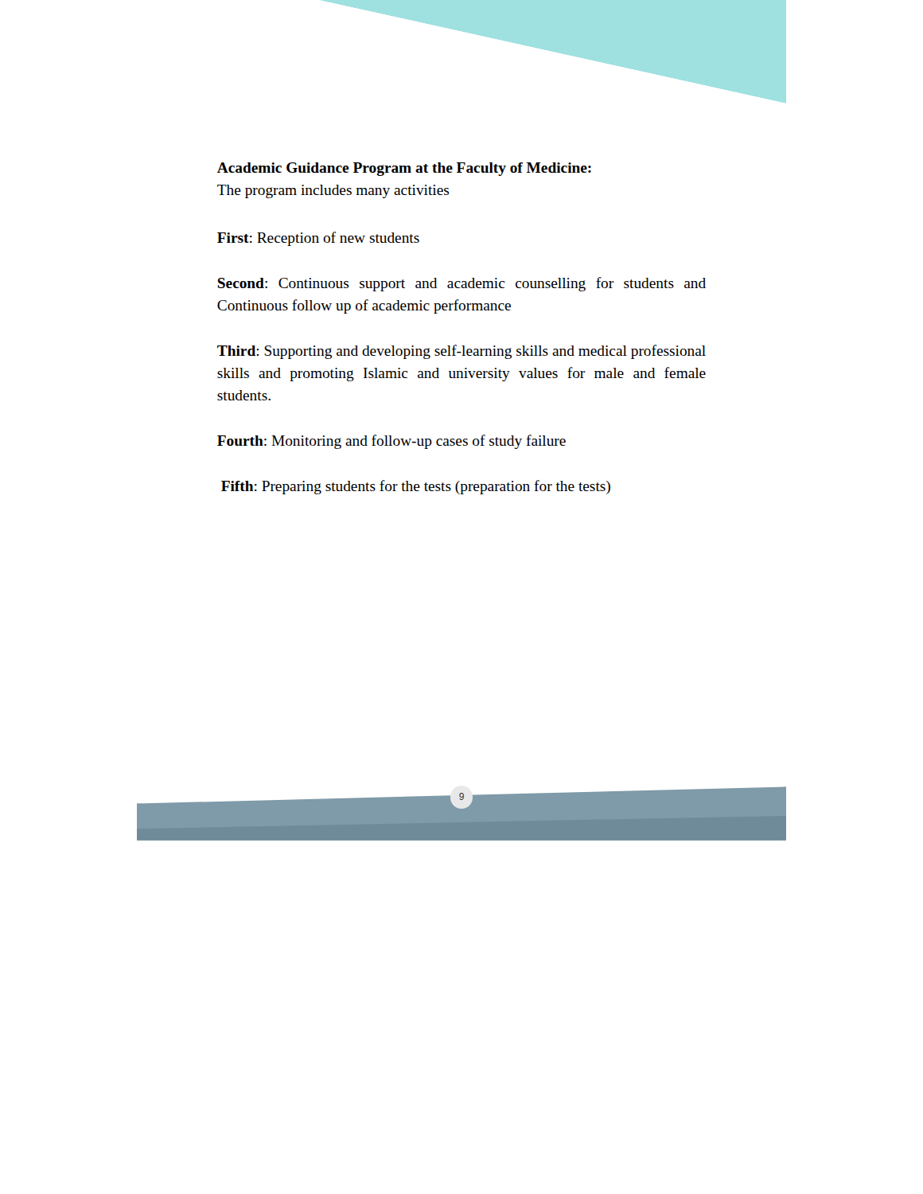Academic Guidance Program at the Faculty of Medicine:
The program includes many activities
First: Reception of new students
Second: Continuous support and academic counselling for students and Continuous follow up of academic performance
Third: Supporting and developing self-learning skills and medical professional skills and promoting Islamic and university values for male and female students.
Fourth: Monitoring and follow-up cases of study failure
Fifth: Preparing students for the tests (preparation for the tests)
9